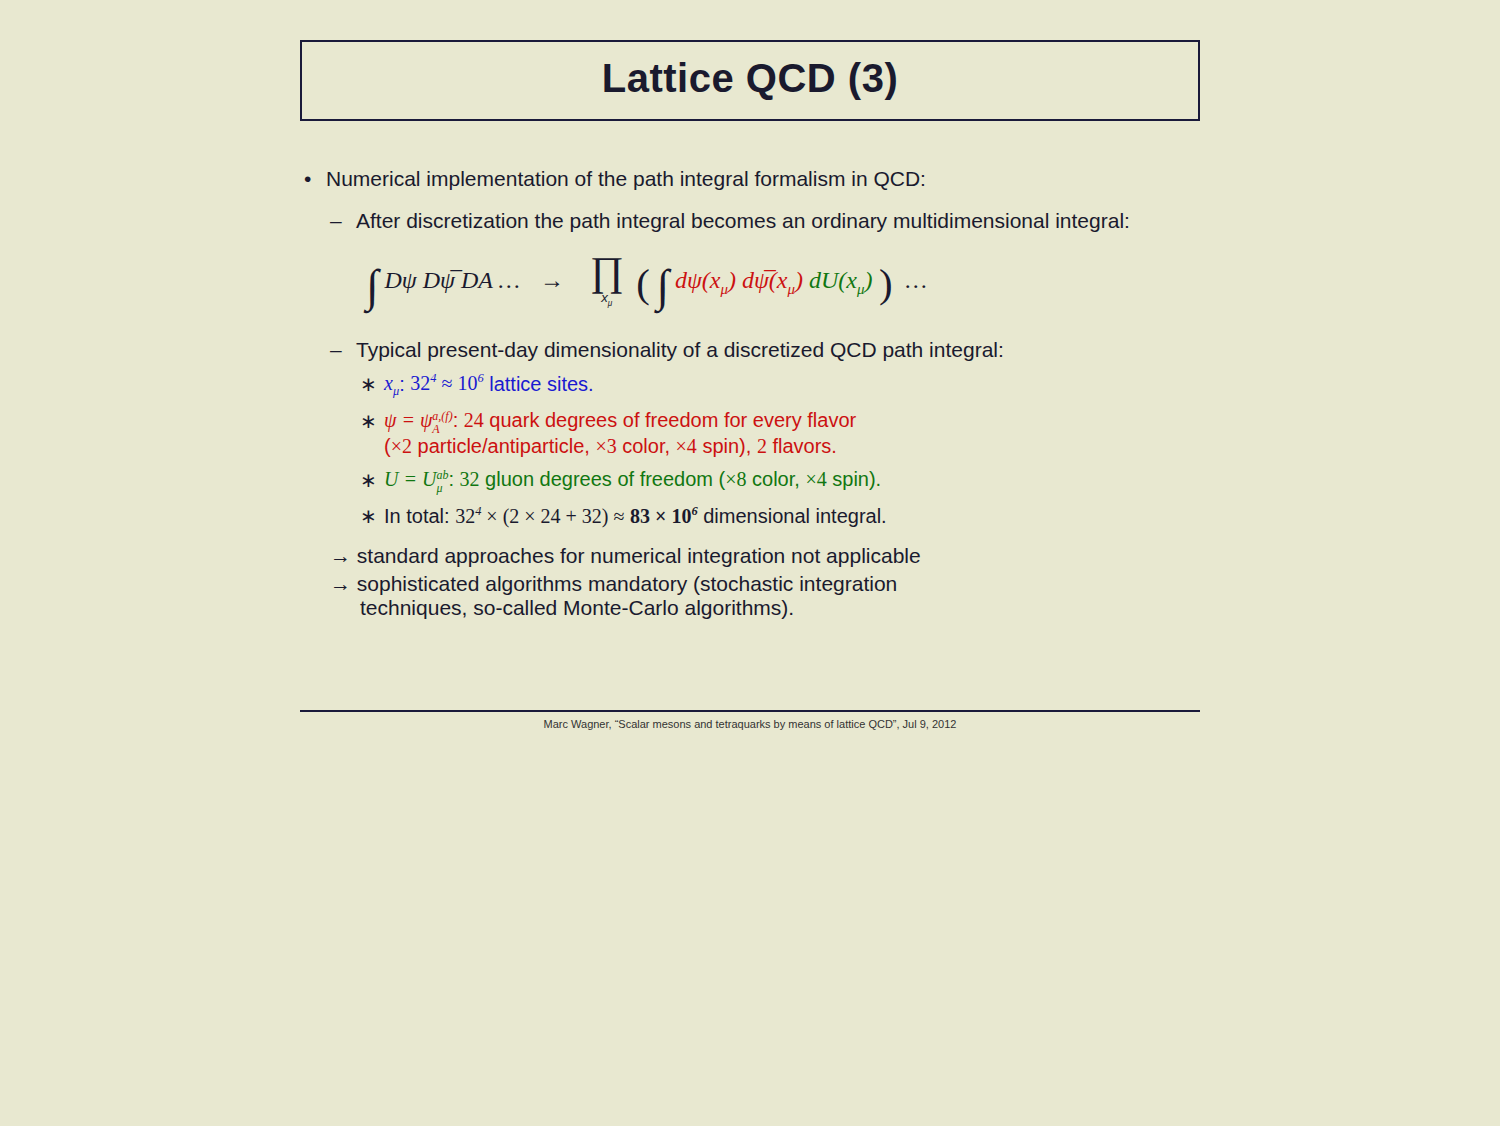Lattice QCD (3)
Numerical implementation of the path integral formalism in QCD:
After discretization the path integral becomes an ordinary multidimensional integral:
∫ Dψ Dψ̅ DA … → ∏xμ ( ∫ dψ(xμ) dψ̅(xμ) dU(xμ) ) …
Typical present-day dimensionality of a discretized QCD path integral:
xμ: 324 ≈ 106 lattice sites.
ψ = ψa,(f)
A: 24 quark degrees of freedom for every flavor
(×2 particle/antiparticle, ×3 color, ×4 spin), 2 flavors.
U = Uab
μ: 32 gluon degrees of freedom (×8 color, ×4 spin).
In total: 324 × (2 × 24 + 32) ≈ 83 × 106 dimensional integral.
→ standard approaches for numerical integration not applicable
→ sophisticated algorithms mandatory (stochastic integration techniques, so-called Monte-Carlo algorithms).
Marc Wagner, “Scalar mesons and tetraquarks by means of lattice QCD”, Jul 9, 2012